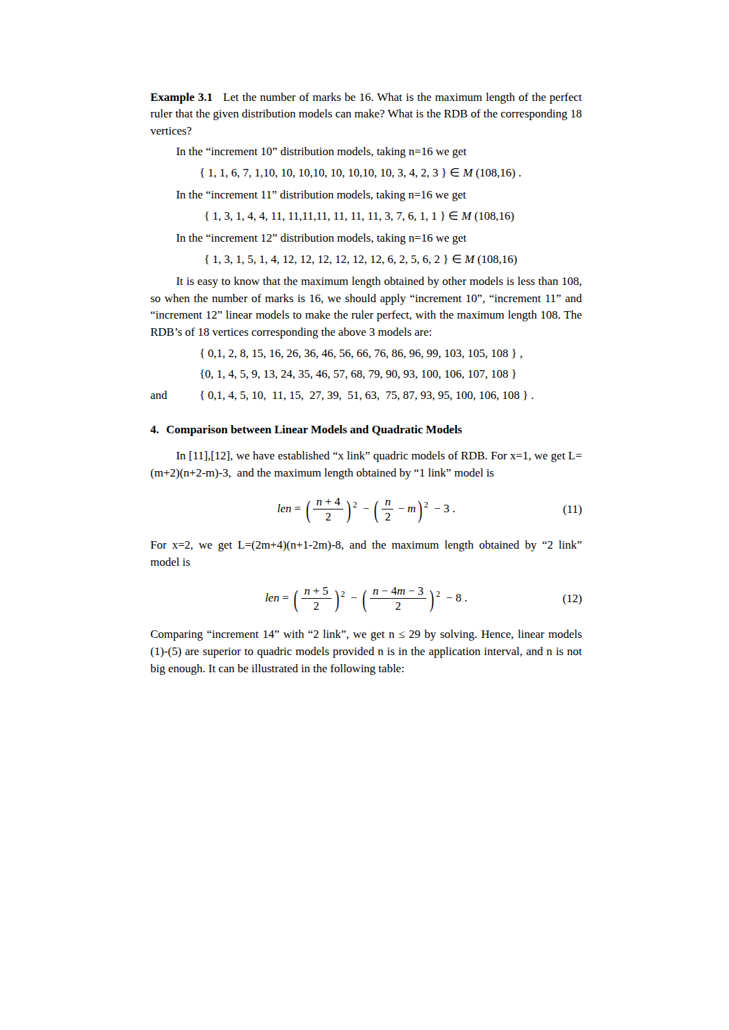Example 3.1 Let the number of marks be 16. What is the maximum length of the perfect ruler that the given distribution models can make? What is the RDB of the corresponding 18 vertices?
In the “increment 10” distribution models, taking n=16 we get
{ 1, 1, 6, 7, 1,10, 10, 10,10, 10, 10,10, 10, 3, 4, 2, 3 } ∈ M (108,16) .
In the “increment 11” distribution models, taking n=16 we get
{ 1, 3, 1, 4, 4, 11, 11,11,11, 11, 11, 11, 3, 7, 6, 1, 1 } ∈ M (108,16)
In the “increment 12” distribution models, taking n=16 we get
{ 1, 3, 1, 5, 1, 4, 12, 12, 12, 12, 12, 12, 6, 2, 5, 6, 2 } ∈ M (108,16)
It is easy to know that the maximum length obtained by other models is less than 108, so when the number of marks is 16, we should apply “increment 10”, “increment 11” and “increment 12” linear models to make the ruler perfect, with the maximum length 108. The RDB’s of 18 vertices corresponding the above 3 models are:
{ 0,1, 2, 8, 15, 16, 26, 36, 46, 56, 66, 76, 86, 96, 99, 103, 105, 108 } ,
{0, 1, 4, 5, 9, 13, 24, 35, 46, 57, 68, 79, 90, 93, 100, 106, 107, 108 }
and{ 0,1, 4, 5, 10, 11, 15, 27, 39, 51, 63, 75, 87, 93, 95, 100, 106, 108 } .
4. Comparison between Linear Models and Quadratic Models
In [11],[12], we have established “x link” quadric models of RDB. For x=1, we get L=(m+2)(n+2-m)-3, and the maximum length obtained by “1 link” model is
len = (n + 42) 2 − (n 2 − m) 2 − 3 . (11)
For x=2, we get L=(2m+4)(n+1-2m)-8, and the maximum length obtained by “2 link” model is
len = (n + 52) 2 − (n − 4m − 32) 2 − 8 . (12)
Comparing “increment 14” with “2 link”, we get n ≤ 29 by solving. Hence, linear models (1)-(5) are superior to quadric models provided n is in the application interval, and n is not big enough. It can be illustrated in the following table: